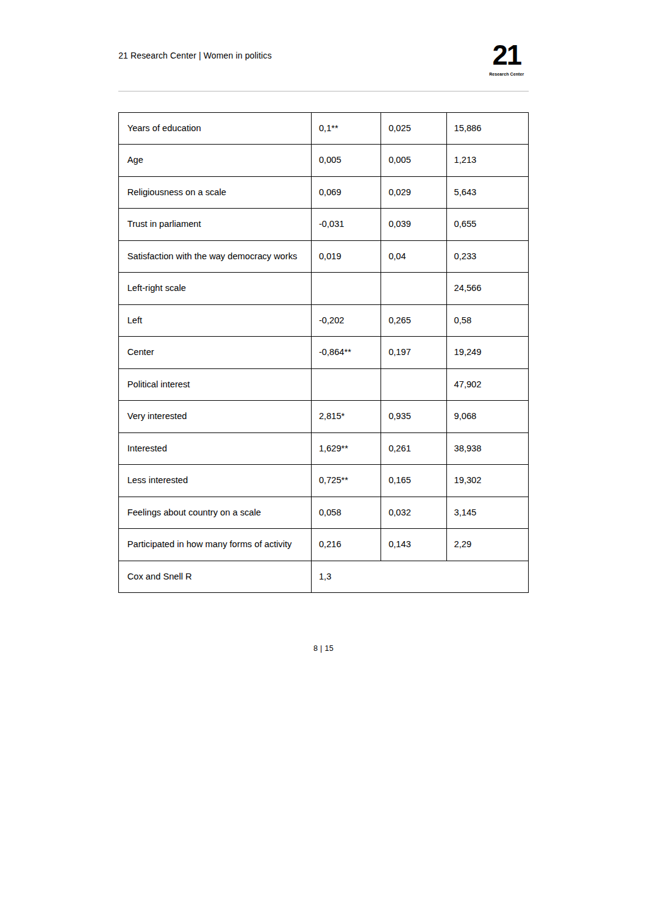21 Research Center | Women in politics
21 Research Center
| Years of education | 0,1** | 0,025 | 15,886 |
| Age | 0,005 | 0,005 | 1,213 |
| Religiousness on a scale | 0,069 | 0,029 | 5,643 |
| Trust in parliament | -0,031 | 0,039 | 0,655 |
| Satisfaction with the way democracy works | 0,019 | 0,04 | 0,233 |
| Left-right scale | | | 24,566 |
| Left | -0,202 | 0,265 | 0,58 |
| Center | -0,864** | 0,197 | 19,249 |
| Political interest | | | 47,902 |
| Very interested | 2,815* | 0,935 | 9,068 |
| Interested | 1,629** | 0,261 | 38,938 |
| Less interested | 0,725** | 0,165 | 19,302 |
| Feelings about country on a scale | 0,058 | 0,032 | 3,145 |
| Participated in how many forms of activity | 0,216 | 0,143 | 2,29 |
| Cox and Snell R | 1,3 |
8 | 15